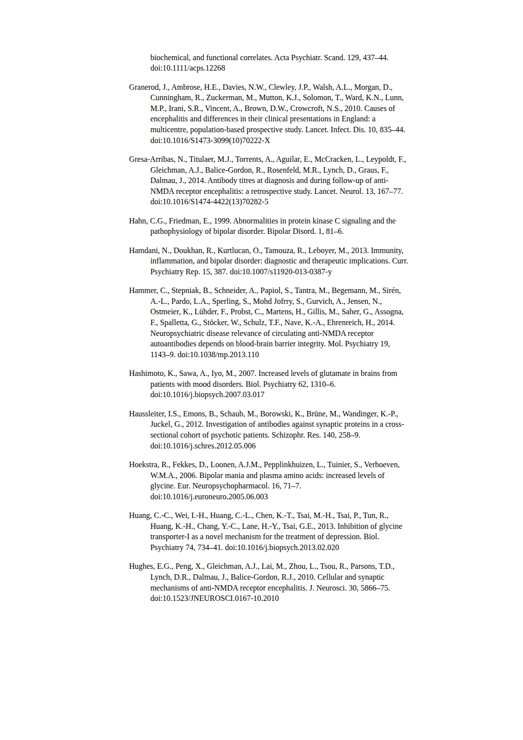biochemical, and functional correlates. Acta Psychiatr. Scand. 129, 437–44. doi:10.1111/acps.12268
Granerod, J., Ambrose, H.E., Davies, N.W., Clewley, J.P., Walsh, A.L., Morgan, D., Cunningham, R., Zuckerman, M., Mutton, K.J., Solomon, T., Ward, K.N., Lunn, M.P., Irani, S.R., Vincent, A., Brown, D.W., Crowcroft, N.S., 2010. Causes of encephalitis and differences in their clinical presentations in England: a multicentre, population-based prospective study. Lancet. Infect. Dis. 10, 835–44. doi:10.1016/S1473-3099(10)70222-X
Gresa-Arribas, N., Titulaer, M.J., Torrents, A., Aguilar, E., McCracken, L., Leypoldt, F., Gleichman, A.J., Balice-Gordon, R., Rosenfeld, M.R., Lynch, D., Graus, F., Dalmau, J., 2014. Antibody titres at diagnosis and during follow-up of anti-NMDA receptor encephalitis: a retrospective study. Lancet. Neurol. 13, 167–77. doi:10.1016/S1474-4422(13)70282-5
Hahn, C.G., Friedman, E., 1999. Abnormalities in protein kinase C signaling and the pathophysiology of bipolar disorder. Bipolar Disord. 1, 81–6.
Hamdani, N., Doukhan, R., Kurtlucan, O., Tamouza, R., Leboyer, M., 2013. Immunity, inflammation, and bipolar disorder: diagnostic and therapeutic implications. Curr. Psychiatry Rep. 15, 387. doi:10.1007/s11920-013-0387-y
Hammer, C., Stepniak, B., Schneider, A., Papiol, S., Tantra, M., Begemann, M., Sirén, A.-L., Pardo, L.A., Sperling, S., Mohd Jofrry, S., Gurvich, A., Jensen, N., Ostmeier, K., Lühder, F., Probst, C., Martens, H., Gillis, M., Saher, G., Assogna, F., Spalletta, G., Stöcker, W., Schulz, T.F., Nave, K.-A., Ehrenreich, H., 2014. Neuropsychiatric disease relevance of circulating anti-NMDA receptor autoantibodies depends on blood-brain barrier integrity. Mol. Psychiatry 19, 1143–9. doi:10.1038/mp.2013.110
Hashimoto, K., Sawa, A., Iyo, M., 2007. Increased levels of glutamate in brains from patients with mood disorders. Biol. Psychiatry 62, 1310–6. doi:10.1016/j.biopsych.2007.03.017
Haussleiter, I.S., Emons, B., Schaub, M., Borowski, K., Brüne, M., Wandinger, K.-P., Juckel, G., 2012. Investigation of antibodies against synaptic proteins in a cross-sectional cohort of psychotic patients. Schizophr. Res. 140, 258–9. doi:10.1016/j.schres.2012.05.006
Hoekstra, R., Fekkes, D., Loonen, A.J.M., Pepplinkhuizen, L., Tuinier, S., Verhoeven, W.M.A., 2006. Bipolar mania and plasma amino acids: increased levels of glycine. Eur. Neuropsychopharmacol. 16, 71–7. doi:10.1016/j.euroneuro.2005.06.003
Huang, C.-C., Wei, I.-H., Huang, C.-L., Chen, K.-T., Tsai, M.-H., Tsai, P., Tun, R., Huang, K.-H., Chang, Y.-C., Lane, H.-Y., Tsai, G.E., 2013. Inhibition of glycine transporter-I as a novel mechanism for the treatment of depression. Biol. Psychiatry 74, 734–41. doi:10.1016/j.biopsych.2013.02.020
Hughes, E.G., Peng, X., Gleichman, A.J., Lai, M., Zhou, L., Tsou, R., Parsons, T.D., Lynch, D.R., Dalmau, J., Balice-Gordon, R.J., 2010. Cellular and synaptic mechanisms of anti-NMDA receptor encephalitis. J. Neurosci. 30, 5866–75. doi:10.1523/JNEUROSCI.0167-10.2010